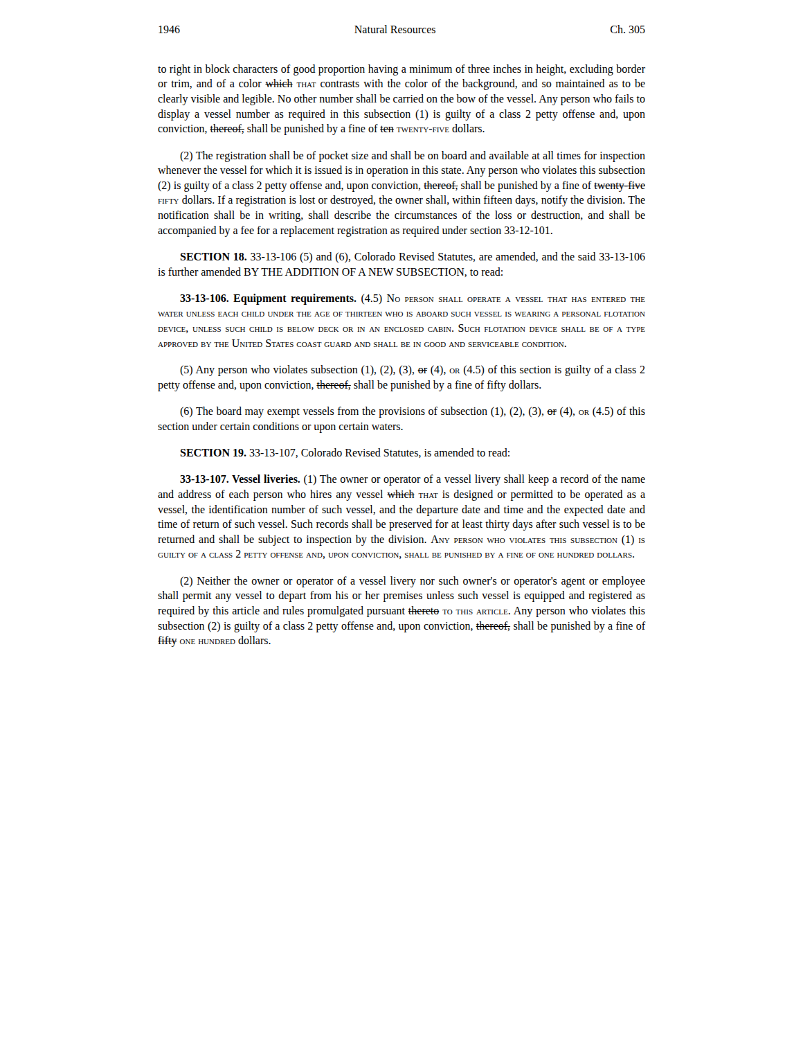1946 Natural Resources Ch. 305
to right in block characters of good proportion having a minimum of three inches in height, excluding border or trim, and of a color which that contrasts with the color of the background, and so maintained as to be clearly visible and legible. No other number shall be carried on the bow of the vessel. Any person who fails to display a vessel number as required in this subsection (1) is guilty of a class 2 petty offense and, upon conviction, thereof, shall be punished by a fine of ten twenty-five dollars.
(2) The registration shall be of pocket size and shall be on board and available at all times for inspection whenever the vessel for which it is issued is in operation in this state. Any person who violates this subsection (2) is guilty of a class 2 petty offense and, upon conviction, thereof, shall be punished by a fine of twenty-five fifty dollars. If a registration is lost or destroyed, the owner shall, within fifteen days, notify the division. The notification shall be in writing, shall describe the circumstances of the loss or destruction, and shall be accompanied by a fee for a replacement registration as required under section 33-12-101.
SECTION 18. 33-13-106 (5) and (6), Colorado Revised Statutes, are amended, and the said 33-13-106 is further amended BY THE ADDITION OF A NEW SUBSECTION, to read:
33-13-106. Equipment requirements. (4.5) No person shall operate a vessel that has entered the water unless each child under the age of thirteen who is aboard such vessel is wearing a personal flotation device, unless such child is below deck or in an enclosed cabin. Such flotation device shall be of a type approved by the United States coast guard and shall be in good and serviceable condition.
(5) Any person who violates subsection (1), (2), (3), or (4), or (4.5) of this section is guilty of a class 2 petty offense and, upon conviction, thereof, shall be punished by a fine of fifty dollars.
(6) The board may exempt vessels from the provisions of subsection (1), (2), (3), or (4), or (4.5) of this section under certain conditions or upon certain waters.
SECTION 19. 33-13-107, Colorado Revised Statutes, is amended to read:
33-13-107. Vessel liveries. (1) The owner or operator of a vessel livery shall keep a record of the name and address of each person who hires any vessel which that is designed or permitted to be operated as a vessel, the identification number of such vessel, and the departure date and time and the expected date and time of return of such vessel. Such records shall be preserved for at least thirty days after such vessel is to be returned and shall be subject to inspection by the division. Any person who violates this subsection (1) is guilty of a class 2 petty offense and, upon conviction, shall be punished by a fine of one hundred dollars.
(2) Neither the owner or operator of a vessel livery nor such owner's or operator's agent or employee shall permit any vessel to depart from his or her premises unless such vessel is equipped and registered as required by this article and rules promulgated pursuant thereto to this article. Any person who violates this subsection (2) is guilty of a class 2 petty offense and, upon conviction, thereof, shall be punished by a fine of fifty one hundred dollars.